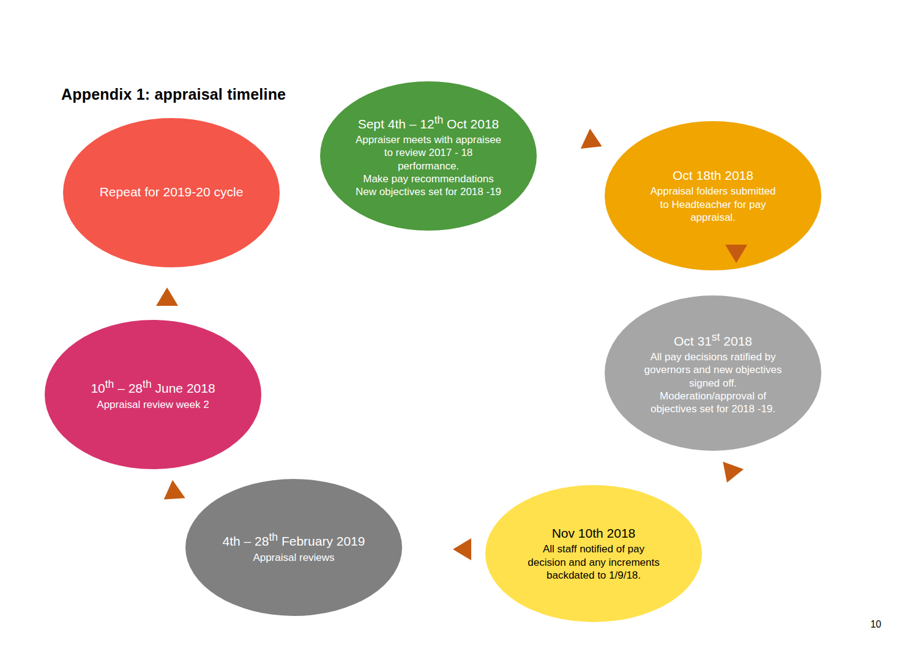Appendix 1: appraisal timeline
Sept 4th – 12th Oct 2018 Appraiser meets with appraisee
to review 2017 - 18
performance.
Make pay recommendations
New objectives set for 2018 -19
Oct 18th 2018 Appraisal folders submitted
to Headteacher for pay
appraisal.
Oct 31st 2018 All pay decisions ratified by
governors and new objectives
signed off.
Moderation/approval of
objectives set for 2018 -19.
Nov 10th 2018 All staff notified of pay
decision and any increments
backdated to 1/9/18.
4th – 28th February 2019 Appraisal reviews
10th – 28th June 2018 Appraisal review week 2
Repeat for 2019-20 cycle
10